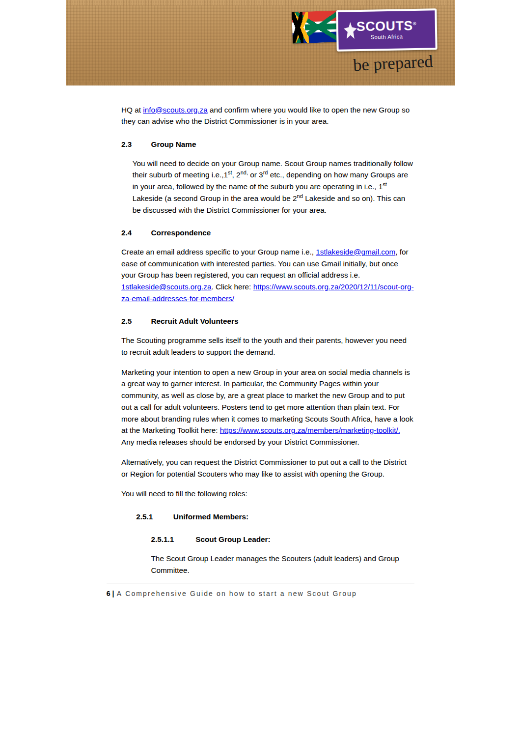SCOUTS®
South Africa
be prepared
HQ at info@scouts.org.za and confirm where you would like to open the new Group so they can advise who the District Commissioner is in your area.
2.3 Group Name
You will need to decide on your Group name. Scout Group names traditionally follow their suburb of meeting i.e.,1st, 2nd, or 3rd etc., depending on how many Groups are in your area, followed by the name of the suburb you are operating in i.e., 1st Lakeside (a second Group in the area would be 2nd Lakeside and so on). This can be discussed with the District Commissioner for your area.
2.4 Correspondence
Create an email address specific to your Group name i.e., 1stlakeside@gmail.com, for ease of communication with interested parties. You can use Gmail initially, but once your Group has been registered, you can request an official address i.e. 1stlakeside@scouts.org.za. Click here: https://www.scouts.org.za/2020/12/11/scout-org-za-email-addresses-for-members/
2.5 Recruit Adult Volunteers
The Scouting programme sells itself to the youth and their parents, however you need to recruit adult leaders to support the demand.
Marketing your intention to open a new Group in your area on social media channels is a great way to garner interest. In particular, the Community Pages within your community, as well as close by, are a great place to market the new Group and to put out a call for adult volunteers. Posters tend to get more attention than plain text. For more about branding rules when it comes to marketing Scouts South Africa, have a look at the Marketing Toolkit here: https://www.scouts.org.za/members/marketing-toolkit/. Any media releases should be endorsed by your District Commissioner.
Alternatively, you can request the District Commissioner to put out a call to the District or Region for potential Scouters who may like to assist with opening the Group.
You will need to fill the following roles:
2.5.1 Uniformed Members:
2.5.1.1 Scout Group Leader:
The Scout Group Leader manages the Scouters (adult leaders) and Group Committee.
6 | A Comprehensive Guide on how to start a new Scout Group